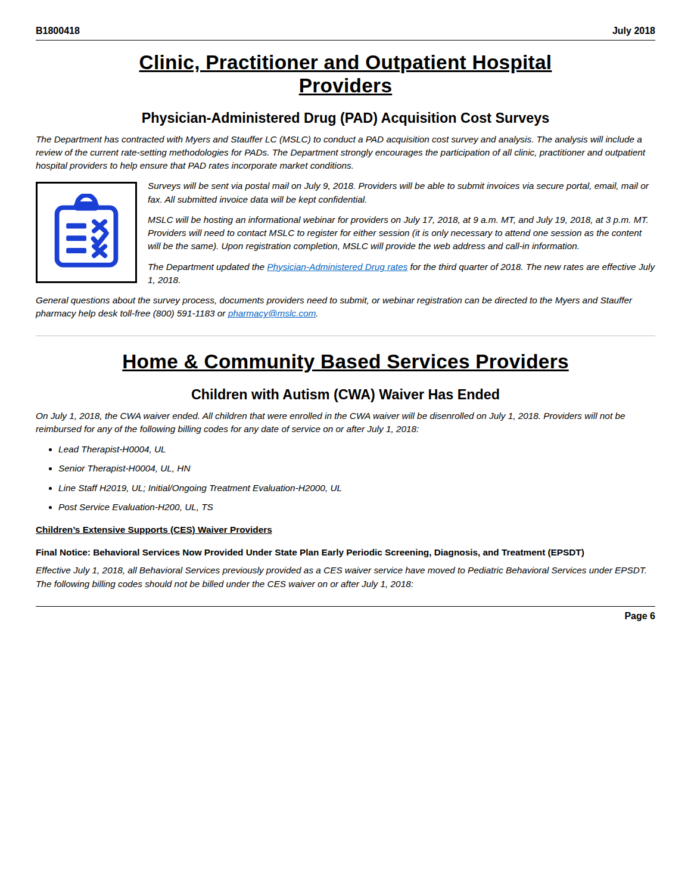B1800418 July 2018
Clinic, Practitioner and Outpatient Hospital
Providers
Physician-Administered Drug (PAD) Acquisition Cost Surveys
The Department has contracted with Myers and Stauffer LC (MSLC) to conduct a PAD acquisition cost survey and analysis. The analysis will include a review of the current rate-setting methodologies for PADs. The Department strongly encourages the participation of all clinic, practitioner and outpatient hospital providers to help ensure that PAD rates incorporate market conditions.
Surveys will be sent via postal mail on July 9, 2018. Providers will be able to submit invoices via secure portal, email, mail or fax. All submitted invoice data will be kept confidential.
MSLC will be hosting an informational webinar for providers on July 17, 2018, at 9 a.m. MT, and July 19, 2018, at 3 p.m. MT. Providers will need to contact MSLC to register for either session (it is only necessary to attend one session as the content will be the same). Upon registration completion, MSLC will provide the web address and call-in information.
The Department updated the Physician-Administered Drug rates for the third quarter of 2018. The new rates are effective July 1, 2018.
General questions about the survey process, documents providers need to submit, or webinar registration can be directed to the Myers and Stauffer pharmacy help desk toll-free (800) 591-1183 or pharmacy@mslc.com.
Home & Community Based Services Providers
Children with Autism (CWA) Waiver Has Ended
On July 1, 2018, the CWA waiver ended. All children that were enrolled in the CWA waiver will be disenrolled on July 1, 2018. Providers will not be reimbursed for any of the following billing codes for any date of service on or after July 1, 2018:
Lead Therapist-H0004, UL
Senior Therapist-H0004, UL, HN
Line Staff H2019, UL; Initial/Ongoing Treatment Evaluation-H2000, UL
Post Service Evaluation-H200, UL, TS
Children’s Extensive Supports (CES) Waiver Providers
Final Notice: Behavioral Services Now Provided Under State Plan Early Periodic Screening, Diagnosis, and Treatment (EPSDT)
Effective July 1, 2018, all Behavioral Services previously provided as a CES waiver service have moved to Pediatric Behavioral Services under EPSDT. The following billing codes should not be billed under the CES waiver on or after July 1, 2018:
Page 6